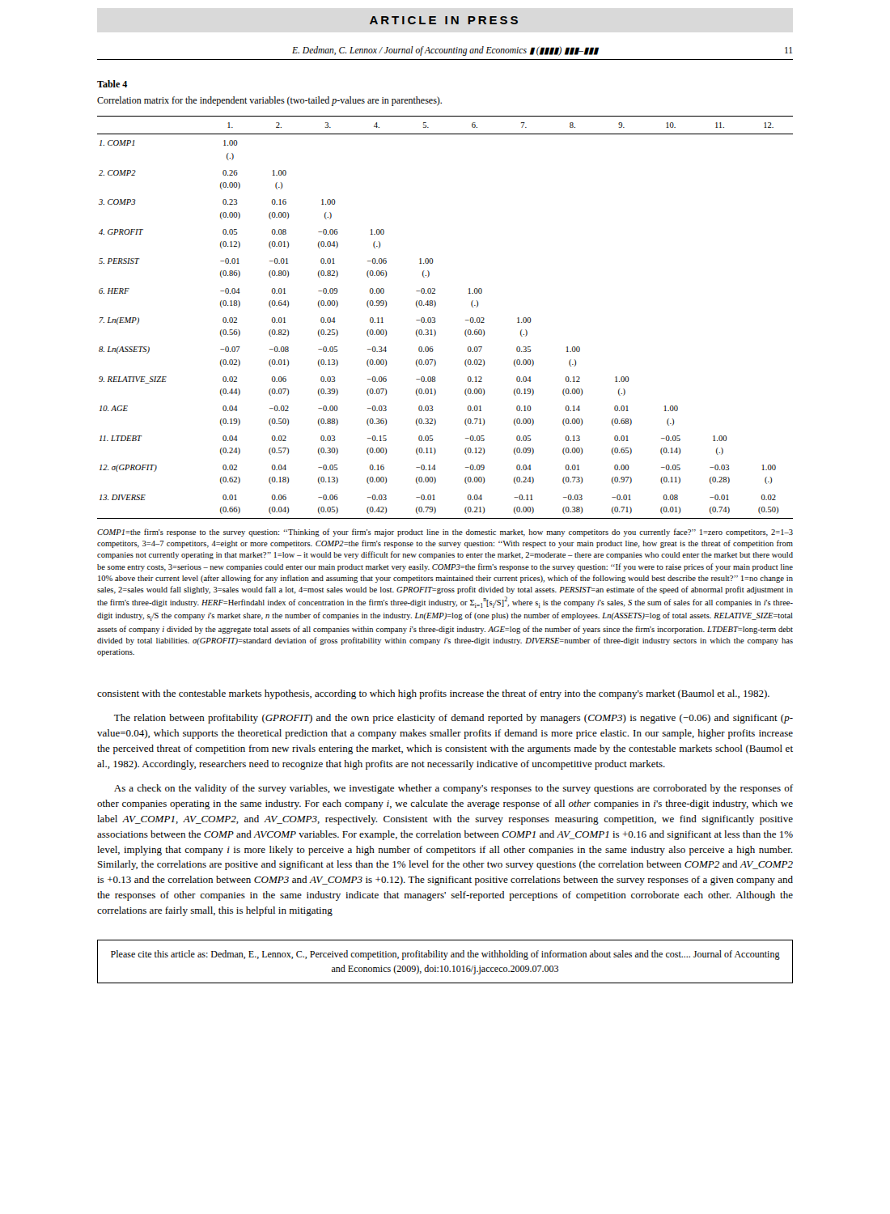ARTICLE IN PRESS
E. Dedman, C. Lennox / Journal of Accounting and Economics ▮ (▮▮▮▮) ▮▮▮–▮▮▮
11
Table 4
Correlation matrix for the independent variables (two-tailed p-values are in parentheses).
| | 1. | 2. | 3. | 4. | 5. | 6. | 7. | 8. | 9. | 10. | 11. | 12. |
| --- | --- | --- | --- | --- | --- | --- | --- | --- | --- | --- | --- | --- |
| 1. COMP1 | 1.00 | | | | | | | | | | | |
| | (.) | | | | | | | | | | | |
| 2. COMP2 | 0.26 | 1.00 | | | | | | | | | | |
| | (0.00) | (.) | | | | | | | | | | |
| 3. COMP3 | 0.23 | 0.16 | 1.00 | | | | | | | | | |
| | (0.00) | (0.00) | (.) | | | | | | | | | |
| 4. GPROFIT | 0.05 | 0.08 | −0.06 | 1.00 | | | | | | | | |
| | (0.12) | (0.01) | (0.04) | (.) | | | | | | | | |
| 5. PERSIST | −0.01 | −0.01 | 0.01 | −0.06 | 1.00 | | | | | | | |
| | (0.86) | (0.80) | (0.82) | (0.06) | (.) | | | | | | | |
| 6. HERF | −0.04 | 0.01 | −0.09 | 0.00 | −0.02 | 1.00 | | | | | | |
| | (0.18) | (0.64) | (0.00) | (0.99) | (0.48) | (.) | | | | | | |
| 7. Ln(EMP) | 0.02 | 0.01 | 0.04 | 0.11 | −0.03 | −0.02 | 1.00 | | | | | |
| | (0.56) | (0.82) | (0.25) | (0.00) | (0.31) | (0.60) | (.) | | | | | |
| 8. Ln(ASSETS) | −0.07 | −0.08 | −0.05 | −0.34 | 0.06 | 0.07 | 0.35 | 1.00 | | | | |
| | (0.02) | (0.01) | (0.13) | (0.00) | (0.07) | (0.02) | (0.00) | (.) | | | | |
| 9. RELATIVE_SIZE | 0.02 | 0.06 | 0.03 | −0.06 | −0.08 | 0.12 | 0.04 | 0.12 | 1.00 | | | |
| | (0.44) | (0.07) | (0.39) | (0.07) | (0.01) | (0.00) | (0.19) | (0.00) | (.) | | | |
| 10. AGE | 0.04 | −0.02 | −0.00 | −0.03 | 0.03 | 0.01 | 0.10 | 0.14 | 0.01 | 1.00 | | |
| | (0.19) | (0.50) | (0.88) | (0.36) | (0.32) | (0.71) | (0.00) | (0.00) | (0.68) | (.) | | |
| 11. LTDEBT | 0.04 | 0.02 | 0.03 | −0.15 | 0.05 | −0.05 | 0.05 | 0.13 | 0.01 | −0.05 | 1.00 | |
| | (0.24) | (0.57) | (0.30) | (0.00) | (0.11) | (0.12) | (0.09) | (0.00) | (0.65) | (0.14) | (.) | |
| 12. σ(GPROFIT) | 0.02 | 0.04 | −0.05 | 0.16 | −0.14 | −0.09 | 0.04 | 0.01 | 0.00 | −0.05 | −0.03 | 1.00 |
| | (0.62) | (0.18) | (0.13) | (0.00) | (0.00) | (0.00) | (0.24) | (0.73) | (0.97) | (0.11) | (0.28) | (.) |
| 13. DIVERSE | 0.01 | 0.06 | −0.06 | −0.03 | −0.01 | 0.04 | −0.11 | −0.03 | −0.01 | 0.08 | −0.01 | 0.02 |
| | (0.66) | (0.04) | (0.05) | (0.42) | (0.79) | (0.21) | (0.00) | (0.38) | (0.71) | (0.01) | (0.74) | (0.50) |
COMP1=the firm's response to the survey question: ‘‘Thinking of your firm's major product line in the domestic market, how many competitors do you currently face?’’ 1=zero competitors, 2=1–3 competitors, 3=4–7 competitors, 4=eight or more competitors. COMP2=the firm's response to the survey question: ‘‘With respect to your main product line, how great is the threat of competition from companies not currently operating in that market?’’ 1=low – it would be very difficult for new companies to enter the market, 2=moderate – there are companies who could enter the market but there would be some entry costs, 3=serious – new companies could enter our main product market very easily. COMP3=the firm's response to the survey question: ‘‘If you were to raise prices of your main product line 10% above their current level (after allowing for any inflation and assuming that your competitors maintained their current prices), which of the following would best describe the result?’’ 1=no change in sales, 2=sales would fall slightly, 3=sales would fall a lot, 4=most sales would be lost. GPROFIT=gross profit divided by total assets. PERSIST=an estimate of the speed of abnormal profit adjustment in the firm's three-digit industry. HERF=Herfindahl index of concentration in the firm's three-digit industry, or Σi=1n[si/S]2, where si is the company i's sales, S the sum of sales for all companies in i's three-digit industry, si/S the company i's market share, n the number of companies in the industry. Ln(EMP)=log of (one plus) the number of employees. Ln(ASSETS)=log of total assets. RELATIVE_SIZE=total assets of company i divided by the aggregate total assets of all companies within company i's three-digit industry. AGE=log of the number of years since the firm's incorporation. LTDEBT=long-term debt divided by total liabilities. σ(GPROFIT)=standard deviation of gross profitability within company i's three-digit industry. DIVERSE=number of three-digit industry sectors in which the company has operations.
consistent with the contestable markets hypothesis, according to which high profits increase the threat of entry into the company's market (Baumol et al., 1982).
The relation between profitability (GPROFIT) and the own price elasticity of demand reported by managers (COMP3) is negative (−0.06) and significant (p-value=0.04), which supports the theoretical prediction that a company makes smaller profits if demand is more price elastic. In our sample, higher profits increase the perceived threat of competition from new rivals entering the market, which is consistent with the arguments made by the contestable markets school (Baumol et al., 1982). Accordingly, researchers need to recognize that high profits are not necessarily indicative of uncompetitive product markets.
As a check on the validity of the survey variables, we investigate whether a company's responses to the survey questions are corroborated by the responses of other companies operating in the same industry. For each company i, we calculate the average response of all other companies in i's three-digit industry, which we label AV_COMP1, AV_COMP2, and AV_COMP3, respectively. Consistent with the survey responses measuring competition, we find significantly positive associations between the COMP and AVCOMP variables. For example, the correlation between COMP1 and AV_COMP1 is +0.16 and significant at less than the 1% level, implying that company i is more likely to perceive a high number of competitors if all other companies in the same industry also perceive a high number. Similarly, the correlations are positive and significant at less than the 1% level for the other two survey questions (the correlation between COMP2 and AV_COMP2 is +0.13 and the correlation between COMP3 and AV_COMP3 is +0.12). The significant positive correlations between the survey responses of a given company and the responses of other companies in the same industry indicate that managers' self-reported perceptions of competition corroborate each other. Although the correlations are fairly small, this is helpful in mitigating
Please cite this article as: Dedman, E., Lennox, C., Perceived competition, profitability and the withholding of information about sales and the cost.... Journal of Accounting and Economics (2009), doi:10.1016/j.jacceco.2009.07.003